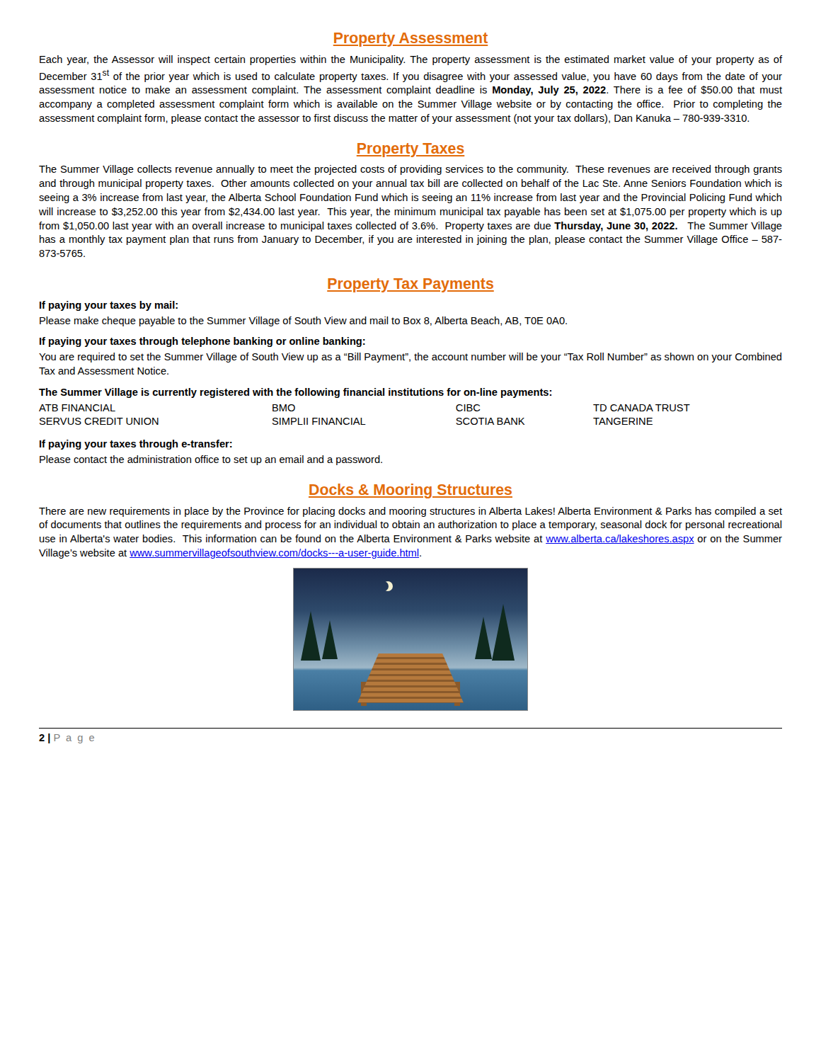Property Assessment
Each year, the Assessor will inspect certain properties within the Municipality. The property assessment is the estimated market value of your property as of December 31st of the prior year which is used to calculate property taxes. If you disagree with your assessed value, you have 60 days from the date of your assessment notice to make an assessment complaint. The assessment complaint deadline is Monday, July 25, 2022. There is a fee of $50.00 that must accompany a completed assessment complaint form which is available on the Summer Village website or by contacting the office. Prior to completing the assessment complaint form, please contact the assessor to first discuss the matter of your assessment (not your tax dollars), Dan Kanuka – 780-939-3310.
Property Taxes
The Summer Village collects revenue annually to meet the projected costs of providing services to the community. These revenues are received through grants and through municipal property taxes. Other amounts collected on your annual tax bill are collected on behalf of the Lac Ste. Anne Seniors Foundation which is seeing a 3% increase from last year, the Alberta School Foundation Fund which is seeing an 11% increase from last year and the Provincial Policing Fund which will increase to $3,252.00 this year from $2,434.00 last year. This year, the minimum municipal tax payable has been set at $1,075.00 per property which is up from $1,050.00 last year with an overall increase to municipal taxes collected of 3.6%. Property taxes are due Thursday, June 30, 2022. The Summer Village has a monthly tax payment plan that runs from January to December, if you are interested in joining the plan, please contact the Summer Village Office – 587-873-5765.
Property Tax Payments
If paying your taxes by mail:
Please make cheque payable to the Summer Village of South View and mail to Box 8, Alberta Beach, AB, T0E 0A0.
If paying your taxes through telephone banking or online banking:
You are required to set the Summer Village of South View up as a “Bill Payment”, the account number will be your “Tax Roll Number” as shown on your Combined Tax and Assessment Notice.
The Summer Village is currently registered with the following financial institutions for on-line payments:
| ATB FINANCIAL | BMO | CIBC | TD CANADA TRUST |
| SERVUS CREDIT UNION | SIMPLII FINANCIAL | SCOTIA BANK | TANGERINE |
If paying your taxes through e-transfer:
Please contact the administration office to set up an email and a password.
Docks & Mooring Structures
There are new requirements in place by the Province for placing docks and mooring structures in Alberta Lakes! Alberta Environment & Parks has compiled a set of documents that outlines the requirements and process for an individual to obtain an authorization to place a temporary, seasonal dock for personal recreational use in Alberta's water bodies. This information can be found on the Alberta Environment & Parks website at www.alberta.ca/lakeshores.aspx or on the Summer Village’s website at www.summervillageofsouthview.com/docks---a-user-guide.html.
2 | P a g e